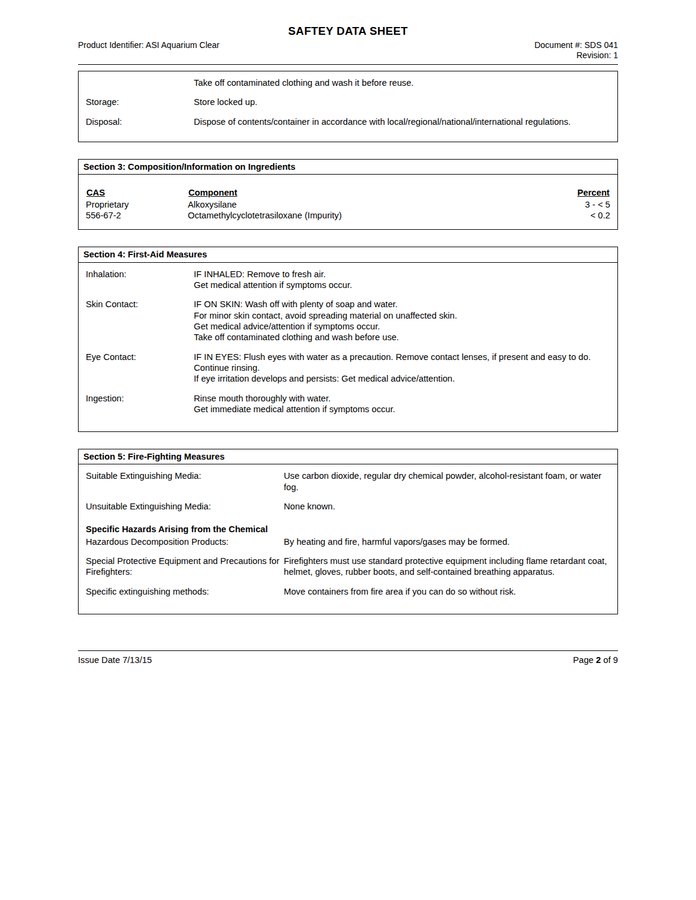SAFTEY DATA SHEET
Product Identifier: ASI Aquarium Clear
Document #: SDS 041
Revision: 1
| | Take off contaminated clothing and wash it before reuse. |
| Storage: | Store locked up. |
| Disposal: | Dispose of contents/container in accordance with local/regional/national/international regulations. |
Section 3: Composition/Information on Ingredients
| CAS | Component | Percent |
| --- | --- | --- |
| Proprietary | Alkoxysilane | 3 - < 5 |
| 556-67-2 | Octamethylcyclotetrasiloxane (Impurity) | < 0.2 |
Section 4: First-Aid Measures
| Inhalation: | IF INHALED: Remove to fresh air. Get medical attention if symptoms occur. |
| Skin Contact: | IF ON SKIN: Wash off with plenty of soap and water. For minor skin contact, avoid spreading material on unaffected skin. Get medical advice/attention if symptoms occur. Take off contaminated clothing and wash before use. |
| Eye Contact: | IF IN EYES: Flush eyes with water as a precaution. Remove contact lenses, if present and easy to do. Continue rinsing. If eye irritation develops and persists: Get medical advice/attention. |
| Ingestion: | Rinse mouth thoroughly with water. Get immediate medical attention if symptoms occur. |
Section 5: Fire-Fighting Measures
| Suitable Extinguishing Media: | Use carbon dioxide, regular dry chemical powder, alcohol-resistant foam, or water fog. |
| Unsuitable Extinguishing Media: | None known. |
Specific Hazards Arising from the Chemical
| Hazardous Decomposition Products: | By heating and fire, harmful vapors/gases may be formed. |
| Special Protective Equipment and Precautions for Firefighters: | Firefighters must use standard protective equipment including flame retardant coat, helmet, gloves, rubber boots, and self-contained breathing apparatus. |
| Specific extinguishing methods: | Move containers from fire area if you can do so without risk. |
Issue Date 7/13/15
Page 2 of 9